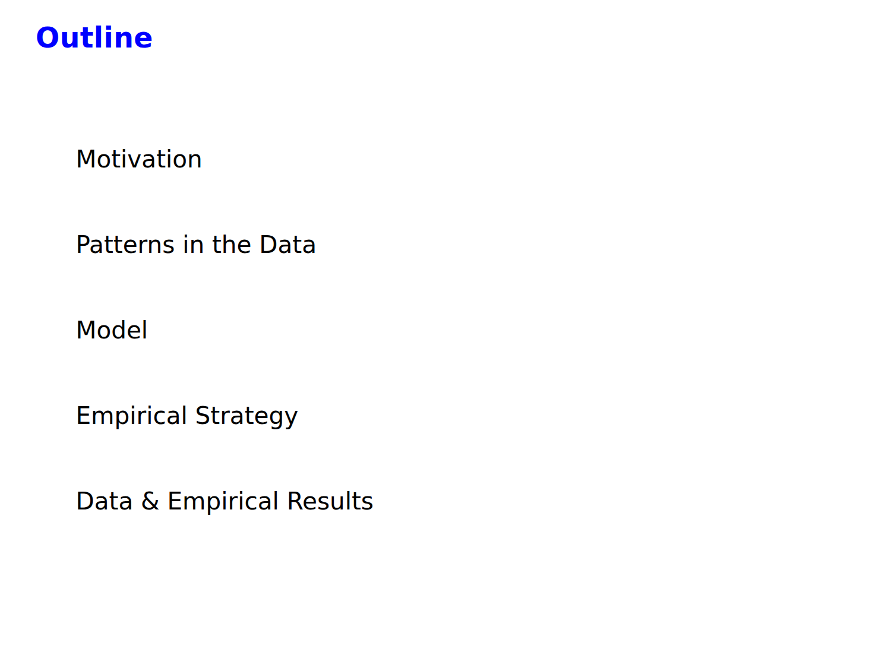Outline
Motivation
Patterns in the Data
Model
Empirical Strategy
Data & Empirical Results